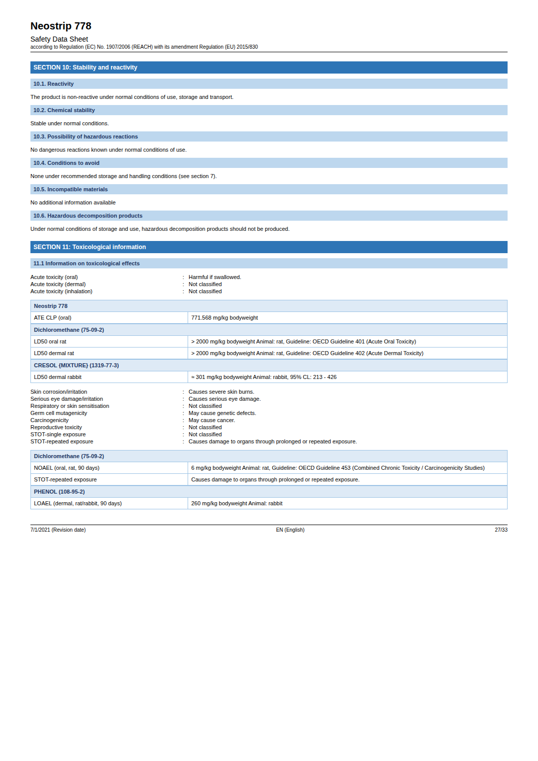Neostrip 778
Safety Data Sheet
according to Regulation (EC) No. 1907/2006 (REACH) with its amendment Regulation (EU) 2015/830
SECTION 10: Stability and reactivity
10.1. Reactivity
The product is non-reactive under normal conditions of use, storage and transport.
10.2. Chemical stability
Stable under normal conditions.
10.3. Possibility of hazardous reactions
No dangerous reactions known under normal conditions of use.
10.4. Conditions to avoid
None under recommended storage and handling conditions (see section 7).
10.5. Incompatible materials
No additional information available
10.6. Hazardous decomposition products
Under normal conditions of storage and use, hazardous decomposition products should not be produced.
SECTION 11: Toxicological information
11.1 Information on toxicological effects
| Acute toxicity (oral) | : | Harmful if swallowed. |
| Acute toxicity (dermal) | : | Not classified |
| Acute toxicity (inhalation) | : | Not classified |
| Neostrip 778 |
| ATE CLP (oral) | 771.568 mg/kg bodyweight |
| Dichloromethane (75-09-2) |
| LD50 oral rat | > 2000 mg/kg bodyweight Animal: rat, Guideline: OECD Guideline 401 (Acute Oral Toxicity) |
| LD50 dermal rat | > 2000 mg/kg bodyweight Animal: rat, Guideline: OECD Guideline 402 (Acute Dermal Toxicity) |
| CRESOL {MIXTURE} (1319-77-3) |
| LD50 dermal rabbit | ≈ 301 mg/kg bodyweight Animal: rabbit, 95% CL: 213 - 426 |
| Skin corrosion/irritation | : | Causes severe skin burns. |
| Serious eye damage/irritation | : | Causes serious eye damage. |
| Respiratory or skin sensitisation | : | Not classified |
| Germ cell mutagenicity | : | May cause genetic defects. |
| Carcinogenicity | : | May cause cancer. |
| Reproductive toxicity | : | Not classified |
| STOT-single exposure | : | Not classified |
| STOT-repeated exposure | : | Causes damage to organs through prolonged or repeated exposure. |
| Dichloromethane (75-09-2) |
| NOAEL (oral, rat, 90 days) | 6 mg/kg bodyweight Animal: rat, Guideline: OECD Guideline 453 (Combined Chronic Toxicity / Carcinogenicity Studies) |
| STOT-repeated exposure | Causes damage to organs through prolonged or repeated exposure. |
| PHENOL (108-95-2) |
| LOAEL (dermal, rat/rabbit, 90 days) | 260 mg/kg bodyweight Animal: rabbit |
7/1/2021 (Revision date) EN (English) 27/33